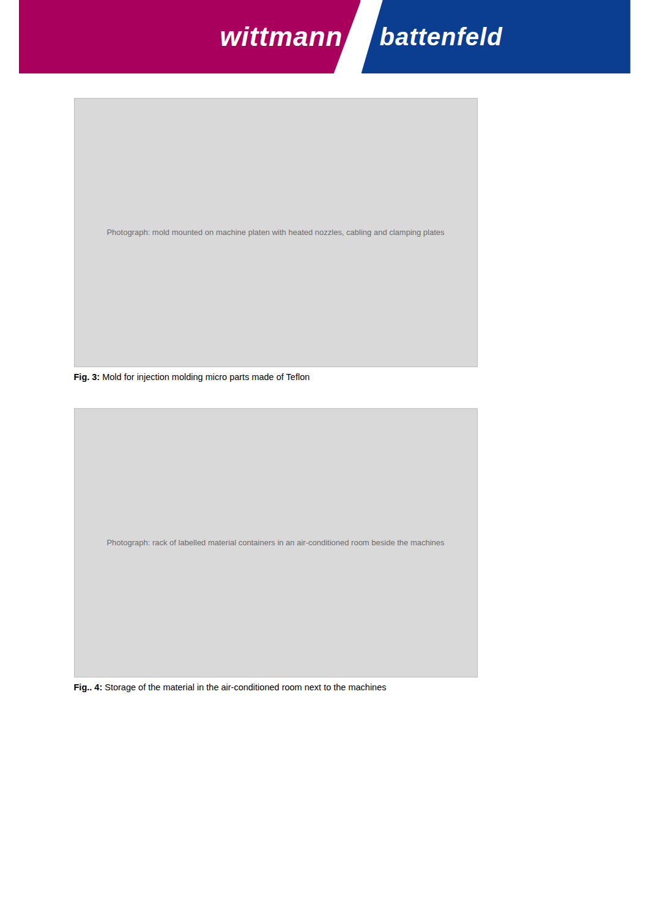wittmann
battenfeld
Photograph: mold mounted on machine platen with heated nozzles, cabling and clamping plates
Fig. 3: Mold for injection molding micro parts made of Teflon
Photograph: rack of labelled material containers in an air-conditioned room beside the machines
Fig.. 4: Storage of the material in the air-conditioned room next to the machines